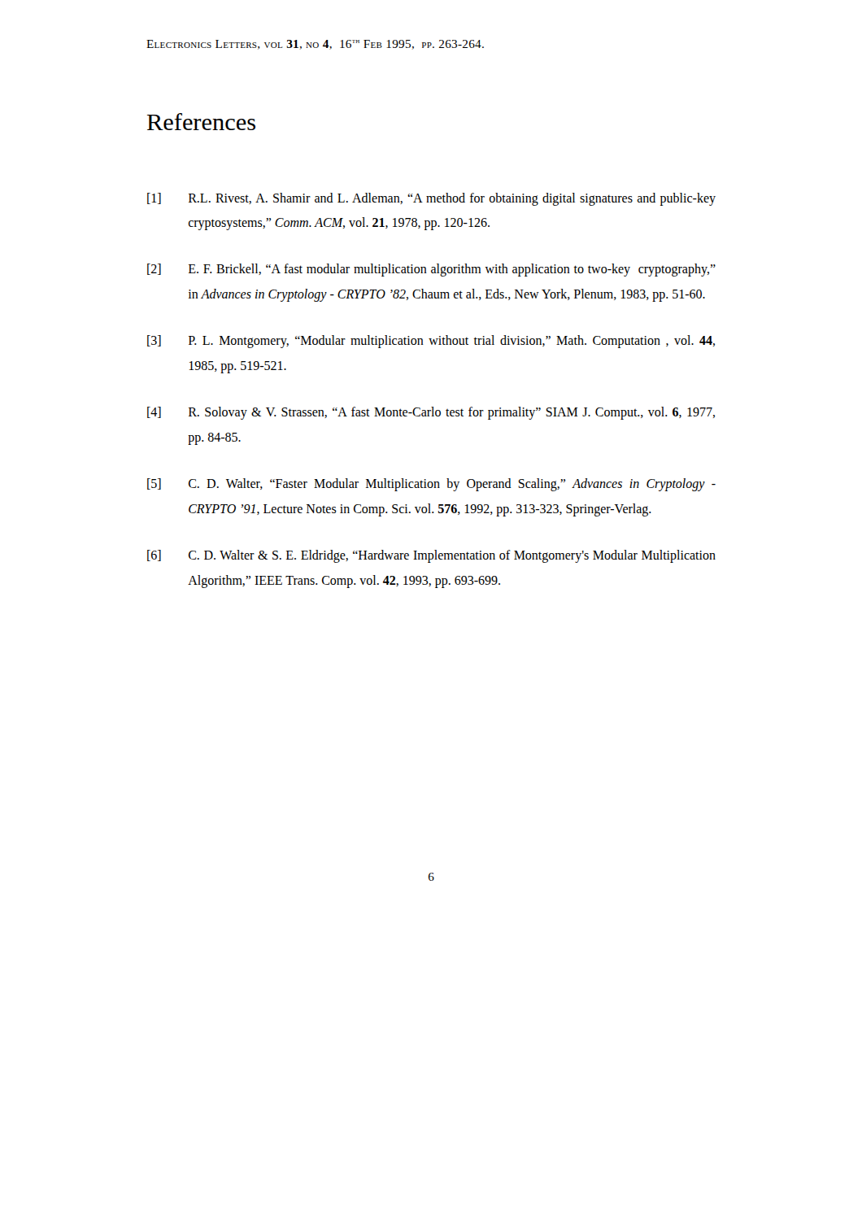Electronics Letters, vol 31, no 4, 16th Feb 1995, pp. 263-264.
References
[1] R.L. Rivest, A. Shamir and L. Adleman, “A method for obtaining digital signatures and public-key cryptosystems,” Comm. ACM, vol. 21, 1978, pp. 120-126.
[2] E. F. Brickell, “A fast modular multiplication algorithm with application to two-key cryptography,” in Advances in Cryptology - CRYPTO ’82, Chaum et al., Eds., New York, Plenum, 1983, pp. 51-60.
[3] P. L. Montgomery, “Modular multiplication without trial division,” Math. Computation , vol. 44, 1985, pp. 519-521.
[4] R. Solovay & V. Strassen, “A fast Monte-Carlo test for primality” SIAM J. Comput., vol. 6, 1977, pp. 84-85.
[5] C. D. Walter, “Faster Modular Multiplication by Operand Scaling,” Advances in Cryptology - CRYPTO ’91, Lecture Notes in Comp. Sci. vol. 576, 1992, pp. 313-323, Springer-Verlag.
[6] C. D. Walter & S. E. Eldridge, “Hardware Implementation of Montgomery's Modular Multiplication Algorithm,” IEEE Trans. Comp. vol. 42, 1993, pp. 693-699.
6